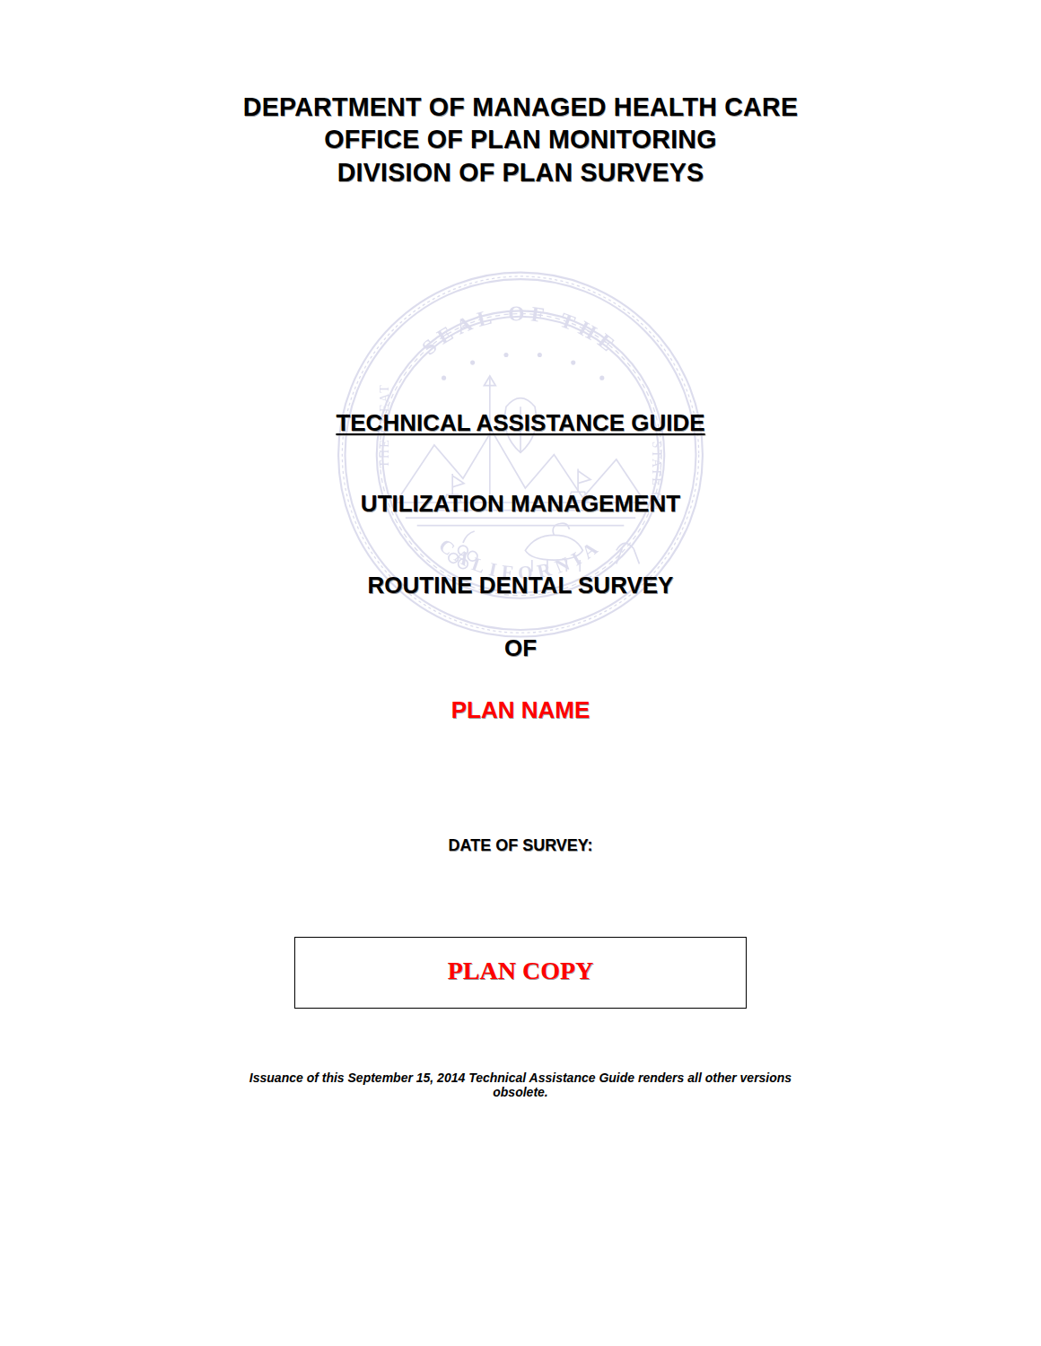SEAL OF THE CALIFORNIA THE GREAT STATE OF
DEPARTMENT OF MANAGED HEALTH CARE
OFFICE OF PLAN MONITORING
DIVISION OF PLAN SURVEYS
TECHNICAL ASSISTANCE GUIDE
UTILIZATION MANAGEMENT
ROUTINE DENTAL SURVEY
OF
PLAN NAME
DATE OF SURVEY:
PLAN COPY
Issuance of this September 15, 2014 Technical Assistance Guide renders all other versions obsolete.